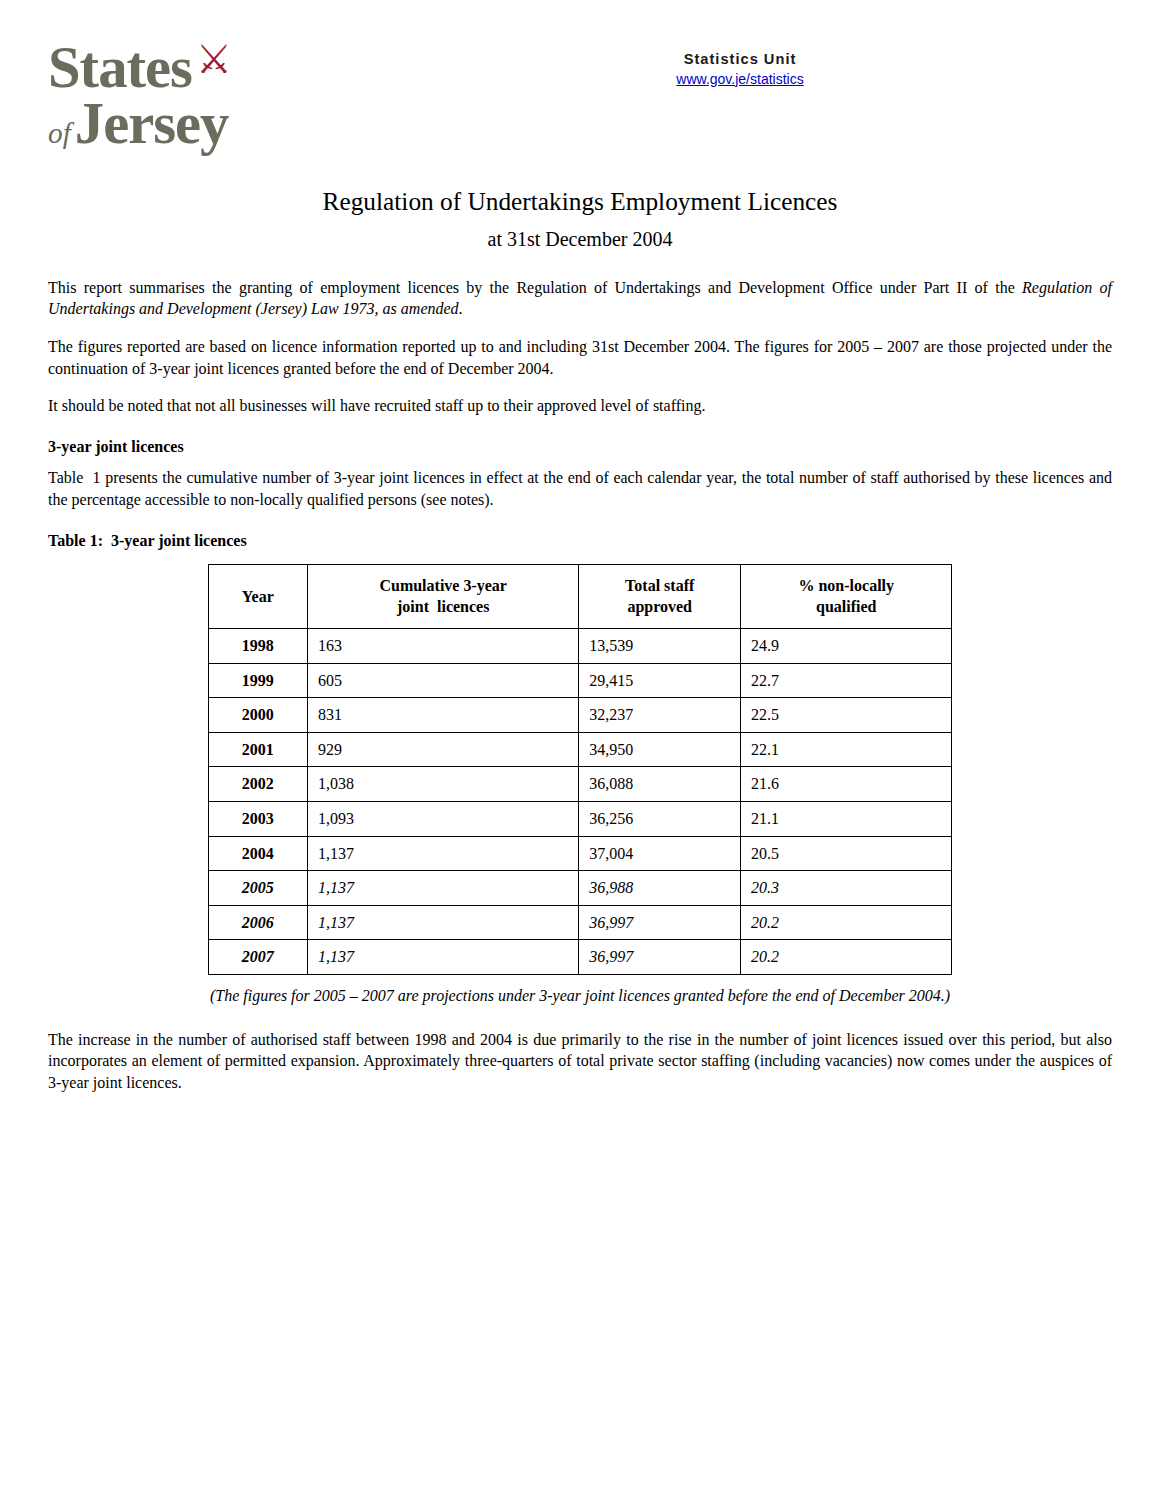States⚔
of Jersey
Statistics Unit
www.gov.je/statistics
Regulation of Undertakings Employment Licences
at 31st December 2004
This report summarises the granting of employment licences by the Regulation of Undertakings and Development Office under Part II of the Regulation of Undertakings and Development (Jersey) Law 1973, as amended.
The figures reported are based on licence information reported up to and including 31st December 2004. The figures for 2005 – 2007 are those projected under the continuation of 3-year joint licences granted before the end of December 2004.
It should be noted that not all businesses will have recruited staff up to their approved level of staffing.
3-year joint licences
Table 1 presents the cumulative number of 3‑year joint licences in effect at the end of each calendar year, the total number of staff authorised by these licences and the percentage accessible to non-locally qualified persons (see notes).
Table 1: 3-year joint licences
| Year | Cumulative 3-year joint licences | Total staff approved | % non-locally qualified |
| --- | --- | --- | --- |
| 1998 | 163 | 13,539 | 24.9 |
| 1999 | 605 | 29,415 | 22.7 |
| 2000 | 831 | 32,237 | 22.5 |
| 2001 | 929 | 34,950 | 22.1 |
| 2002 | 1,038 | 36,088 | 21.6 |
| 2003 | 1,093 | 36,256 | 21.1 |
| 2004 | 1,137 | 37,004 | 20.5 |
| 2005 | 1,137 | 36,988 | 20.3 |
| 2006 | 1,137 | 36,997 | 20.2 |
| 2007 | 1,137 | 36,997 | 20.2 |
(The figures for 2005 – 2007 are projections under 3-year joint licences granted before the end of December 2004.)
The increase in the number of authorised staff between 1998 and 2004 is due primarily to the rise in the number of joint licences issued over this period, but also incorporates an element of permitted expansion. Approximately three-quarters of total private sector staffing (including vacancies) now comes under the auspices of 3-year joint licences.